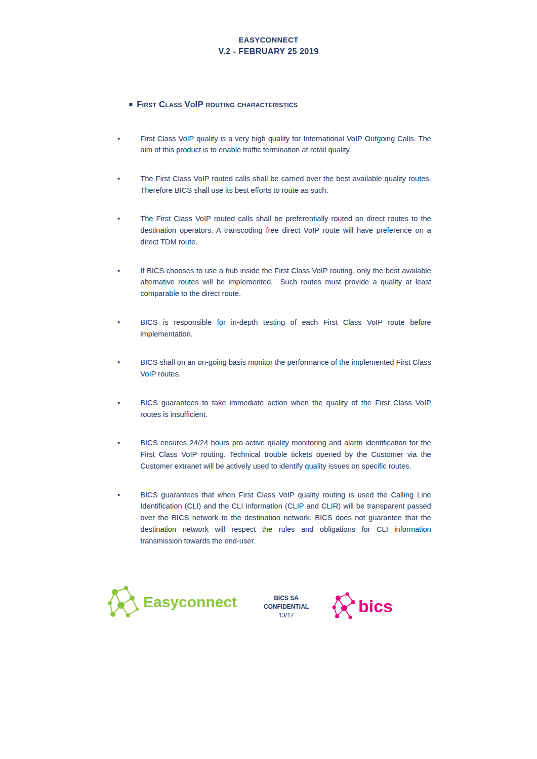Easyconnect
V.2 - FEBRUARY 25 2019
First Class VoIP routing characteristics
First Class VoIP quality is a very high quality for International VoIP Outgoing Calls. The aim of this product is to enable traffic termination at retail quality.
The First Class VoIP routed calls shall be carried over the best available quality routes. Therefore BICS shall use its best efforts to route as such.
The First Class VoIP routed calls shall be preferentially routed on direct routes to the destination operators. A transcoding free direct VoIP route will have preference on a direct TDM route.
If BICS chooses to use a hub inside the First Class VoIP routing, only the best available alternative routes will be implemented. Such routes must provide a quality at least comparable to the direct route.
BICS is responsible for in-depth testing of each First Class VoIP route before implementation.
BICS shall on an on-going basis monitor the performance of the implemented First Class VoIP routes.
BICS guarantees to take immediate action when the quality of the First Class VoIP routes is insufficient.
BICS ensures 24/24 hours pro-active quality monitoring and alarm identification for the First Class VoIP routing. Technical trouble tickets opened by the Customer via the Customer extranet will be actively used to identify quality issues on specific routes.
BICS guarantees that when First Class VoIP quality routing is used the Calling Line Identification (CLI) and the CLI information (CLIP and CLIR) will be transparent passed over the BICS network to the destination network. BICS does not guarantee that the destination network will respect the rules and obligations for CLI information transmission towards the end-user.
Easyconnect
BICS SA
Confidential
13/17
bics